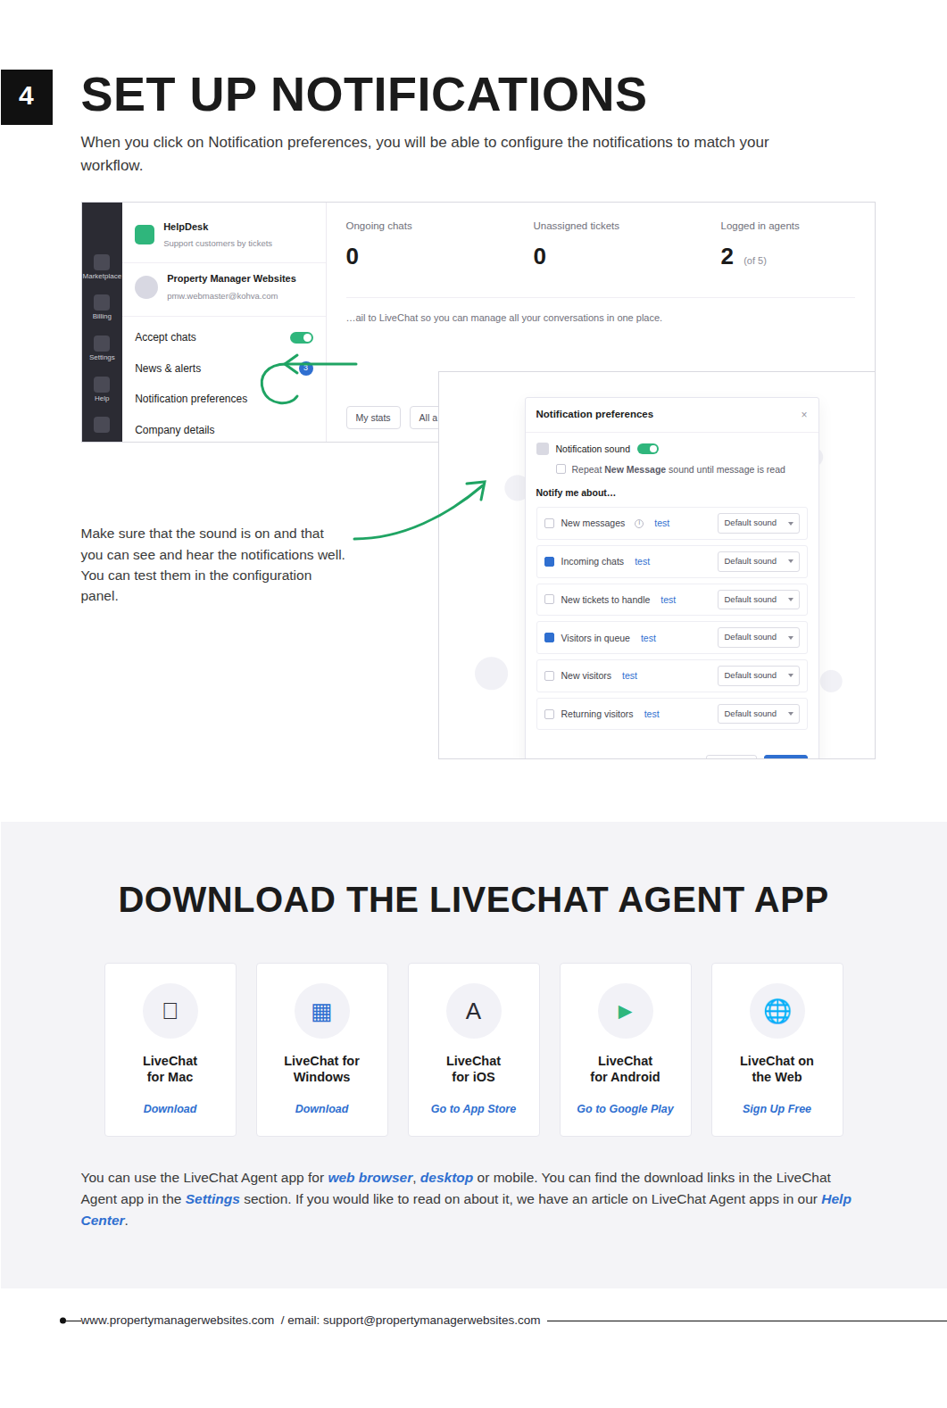4
Set Up Notifications
When you click on Notification preferences, you will be able to configure the notifications to match your workflow.
Marketplace
Billing
Settings
Help
HelpDesk
Support customers by tickets
Property Manager Websites
pmw.webmaster@kohva.com
Accept chats
News & alerts 3
Notification preferences
Company details
Log out
Ongoing chats
0
Unassigned tickets
0
Logged in agents
2 (of 5)
…ail to LiveChat so you can manage all your conversations in one place.
My stats All a…
Notification preferences ×
Notification sound
Repeat New Message sound until message is read
Notify me about…
New messages itest Default sound
Incoming chats test Default sound
New tickets to handle test Default sound
Visitors in queue test Default sound
New visitors test Default sound
Returning visitors test Default sound
Cancel Save
Make sure that the sound is on and that you can see and hear the notifications well. You can test them in the configuration panel.
Download the LiveChat Agent App

LiveChat
for Mac
Download
▦
LiveChat for
Windows
Download
A
LiveChat
for iOS
Go to App Store
►
LiveChat
for Android
Go to Google Play
🌐
LiveChat on
the Web
Sign Up Free
You can use the LiveChat Agent app for web browser, desktop or mobile. You can find the download links in the LiveChat Agent app in the Settings section. If you would like to read on about it, we have an article on LiveChat Agent apps in our Help Center.
www.propertymanagerwebsites.com / email: support@propertymanagerwebsites.com